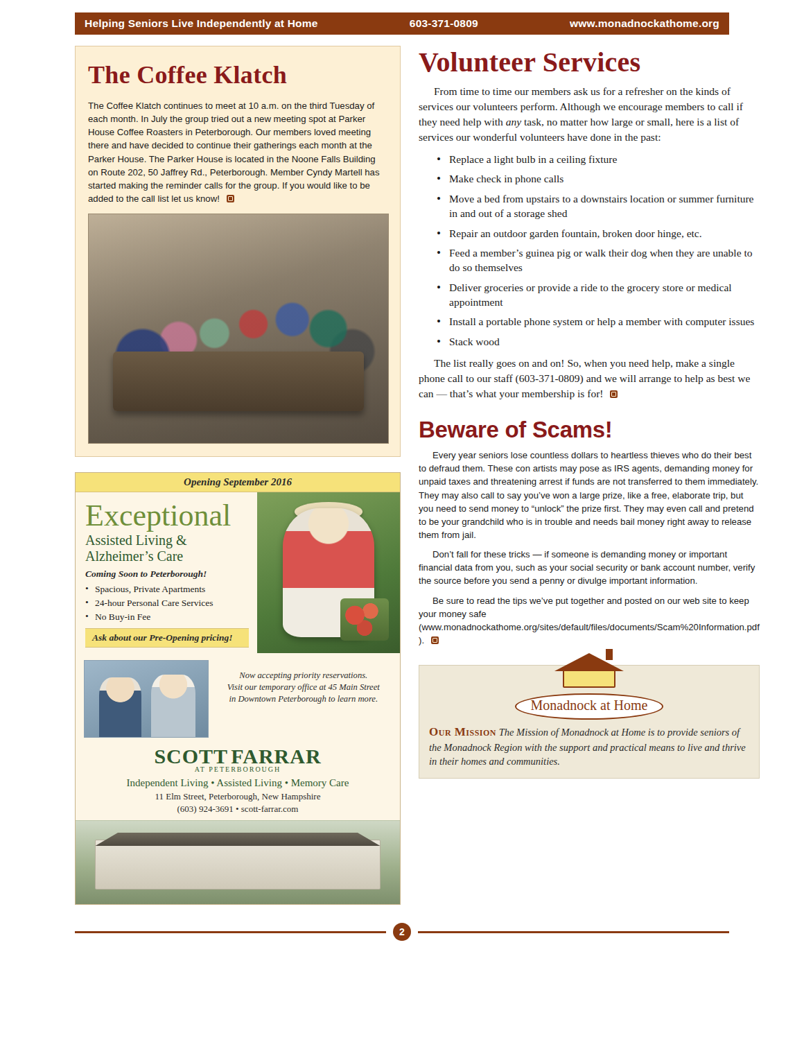Helping Seniors Live Independently at Home 603-371-0809 www.monadnockathome.org
The Coffee Klatch
The Coffee Klatch continues to meet at 10 a.m. on the third Tuesday of each month. In July the group tried out a new meeting spot at Parker House Coffee Roasters in Peterborough. Our members loved meeting there and have decided to continue their gatherings each month at the Parker House. The Parker House is located in the Noone Falls Building on Route 202, 50 Jaffrey Rd., Peterborough. Member Cyndy Martell has started making the reminder calls for the group. If you would like to be added to the call list let us know!
Opening September 2016
Exceptional
Assisted Living &
Alzheimer’s Care
Coming Soon to Peterborough!
Spacious, Private Apartments
24-hour Personal Care Services
No Buy-in Fee
Ask about our Pre-Opening pricing!
Now accepting priority reservations.
Visit our temporary office at 45 Main Street
in Downtown Peterborough to learn more.
SCOTT FARRAR AT PETERBOROUGH
Independent Living • Assisted Living • Memory Care
11 Elm Street, Peterborough, New Hampshire
(603) 924-3691 • scott-farrar.com
Volunteer Services
From time to time our members ask us for a refresher on the kinds of services our volunteers perform. Although we encourage members to call if they need help with any task, no matter how large or small, here is a list of services our wonderful volunteers have done in the past:
Replace a light bulb in a ceiling fixture
Make check in phone calls
Move a bed from upstairs to a downstairs location or summer furniture in and out of a storage shed
Repair an outdoor garden fountain, broken door hinge, etc.
Feed a member’s guinea pig or walk their dog when they are unable to do so themselves
Deliver groceries or provide a ride to the grocery store or medical appointment
Install a portable phone system or help a member with computer issues
Stack wood
The list really goes on and on! So, when you need help, make a single phone call to our staff (603-371-0809) and we will arrange to help as best we can — that’s what your membership is for!
Beware of Scams!
Every year seniors lose countless dollars to heartless thieves who do their best to defraud them. These con artists may pose as IRS agents, demanding money for unpaid taxes and threatening arrest if funds are not transferred to them immediately. They may also call to say you’ve won a large prize, like a free, elaborate trip, but you need to send money to “unlock” the prize first. They may even call and pretend to be your grandchild who is in trouble and needs bail money right away to release them from jail.
Don’t fall for these tricks — if someone is demanding money or important financial data from you, such as your social security or bank account number, verify the source before you send a penny or divulge important information.
Be sure to read the tips we’ve put together and posted on our web site to keep your money safe (www.monadnockathome.org/sites/default/files/documents/Scam%20Information.pdf ).
Monadnock at Home
Our Mission The Mission of Monadnock at Home is to provide seniors of the Monadnock Region with the support and practical means to live and thrive in their homes and communities.
2